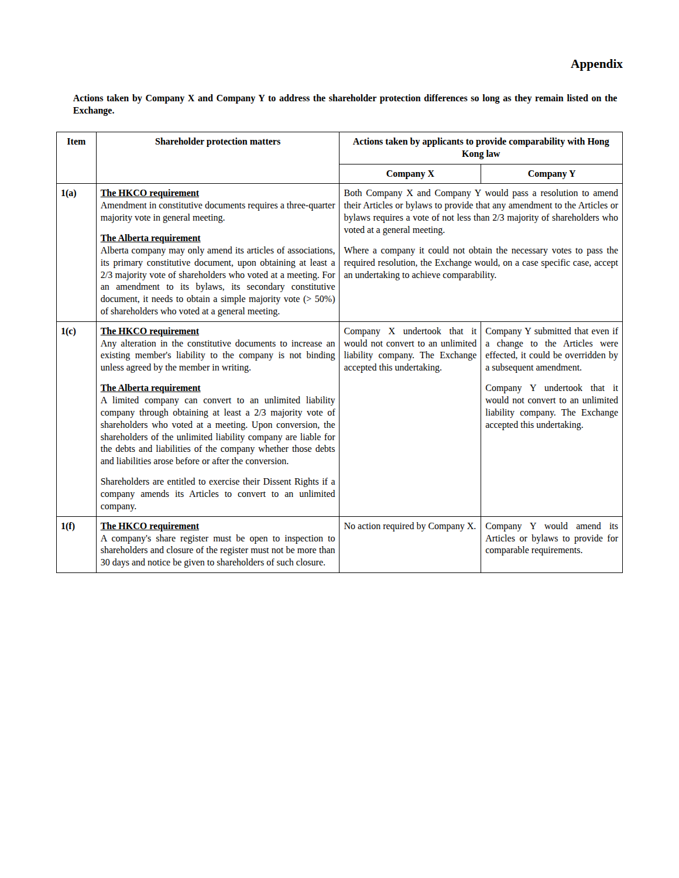Appendix
Actions taken by Company X and Company Y to address the shareholder protection differences so long as they remain listed on the Exchange.
| Item | Shareholder protection matters | Actions taken by applicants to provide comparability with Hong Kong law |
| --- | --- | --- |
| Company X | Company Y |
| 1(a) | The HKCO requirement Amendment in constitutive documents requires a three-quarter majority vote in general meeting. The Alberta requirement Alberta company may only amend its articles of associations, its primary constitutive document, upon obtaining at least a 2/3 majority vote of shareholders who voted at a meeting. For an amendment to its bylaws, its secondary constitutive document, it needs to obtain a simple majority vote (> 50%) of shareholders who voted at a general meeting. | Both Company X and Company Y would pass a resolution to amend their Articles or bylaws to provide that any amendment to the Articles or bylaws requires a vote of not less than 2/3 majority of shareholders who voted at a general meeting. Where a company it could not obtain the necessary votes to pass the required resolution, the Exchange would, on a case specific case, accept an undertaking to achieve comparability. |
| 1(c) | The HKCO requirement Any alteration in the constitutive documents to increase an existing member's liability to the company is not binding unless agreed by the member in writing. The Alberta requirement A limited company can convert to an unlimited liability company through obtaining at least a 2/3 majority vote of shareholders who voted at a meeting. Upon conversion, the shareholders of the unlimited liability company are liable for the debts and liabilities of the company whether those debts and liabilities arose before or after the conversion. Shareholders are entitled to exercise their Dissent Rights if a company amends its Articles to convert to an unlimited company. | Company X undertook that it would not convert to an unlimited liability company. The Exchange accepted this undertaking. | Company Y submitted that even if a change to the Articles were effected, it could be overridden by a subsequent amendment. Company Y undertook that it would not convert to an unlimited liability company. The Exchange accepted this undertaking. |
| 1(f) | The HKCO requirement A company's share register must be open to inspection to shareholders and closure of the register must not be more than 30 days and notice be given to shareholders of such closure. | No action required by Company X. | Company Y would amend its Articles or bylaws to provide for comparable requirements. |